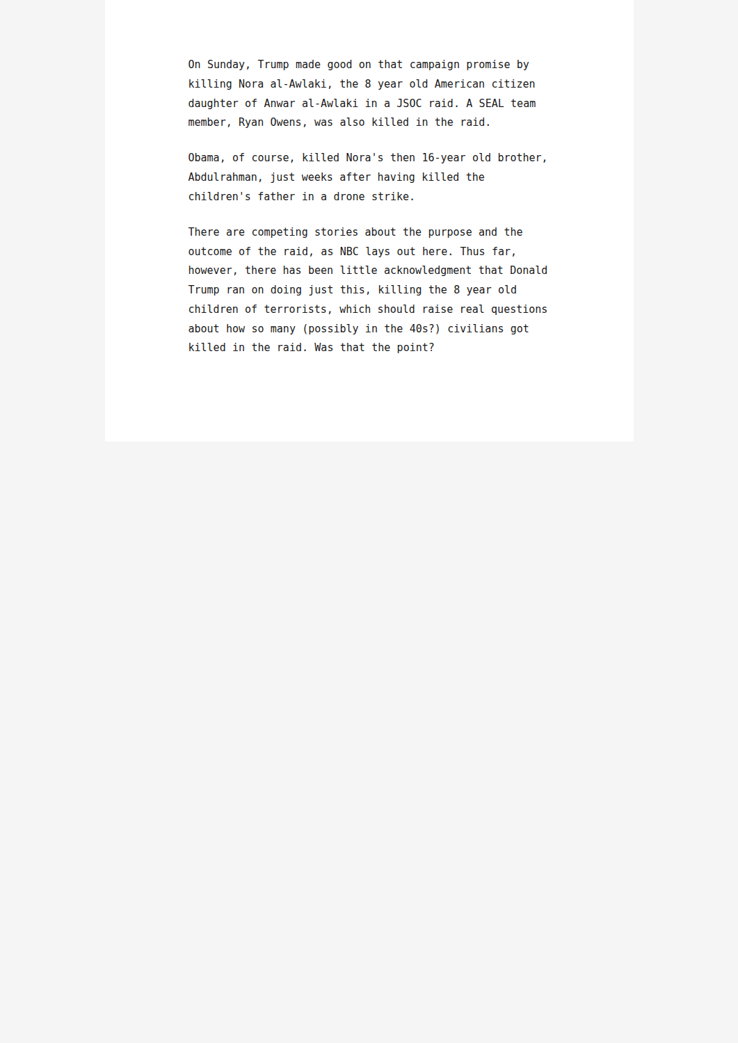On Sunday, Trump made good on that campaign promise by killing Nora al-Awlaki, the 8 year old American citizen daughter of Anwar al-Awlaki in a JSOC raid. A SEAL team member, Ryan Owens, was also killed in the raid.
Obama, of course, killed Nora's then 16-year old brother, Abdulrahman, just weeks after having killed the children's father in a drone strike.
There are competing stories about the purpose and the outcome of the raid, as NBC lays out here. Thus far, however, there has been little acknowledgment that Donald Trump ran on doing just this, killing the 8 year old children of terrorists, which should raise real questions about how so many (possibly in the 40s?) civilians got killed in the raid. Was that the point?